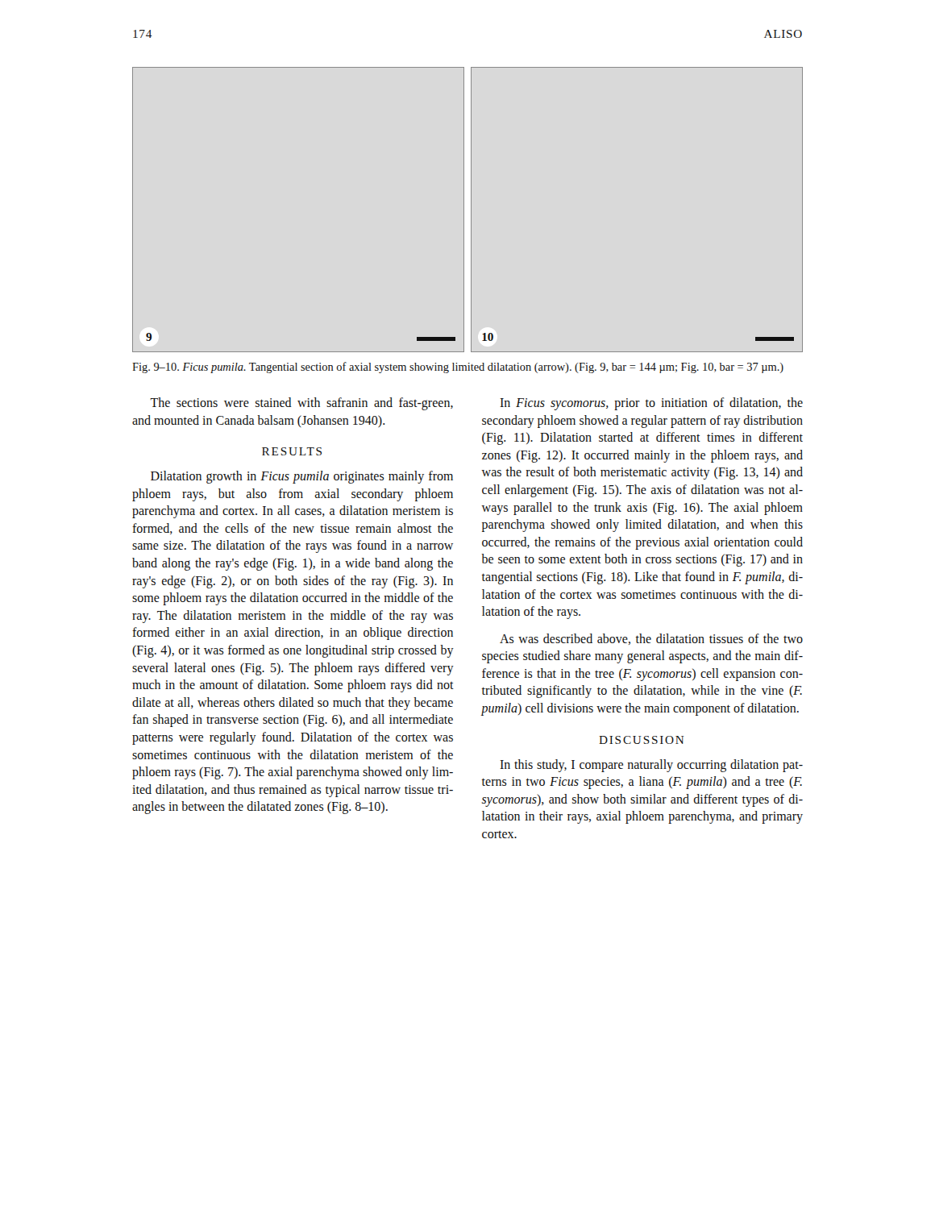174 ALISO
9
10
Fig. 9–10. Ficus pumila. Tangential section of axial system showing limited dilatation (arrow). (Fig. 9, bar = 144 µm; Fig. 10, bar = 37 µm.)
The sections were stained with safranin and fast-green, and mounted in Canada balsam (Johansen 1940).
Results
Dilatation growth in Ficus pumila originates mainly from phloem rays, but also from axial secondary phloem parenchyma and cortex. In all cases, a dilatation meristem is formed, and the cells of the new tissue remain almost the same size. The dilatation of the rays was found in a narrow band along the ray's edge (Fig. 1), in a wide band along the ray's edge (Fig. 2), or on both sides of the ray (Fig. 3). In some phloem rays the dilatation occurred in the middle of the ray. The dilatation meristem in the middle of the ray was formed either in an axial direction, in an oblique direction (Fig. 4), or it was formed as one longitudinal strip crossed by several lateral ones (Fig. 5). The phloem rays differed very much in the amount of dilatation. Some phloem rays did not dilate at all, whereas others dilated so much that they became fan shaped in transverse section (Fig. 6), and all intermediate patterns were regularly found. Dilatation of the cortex was sometimes continuous with the dilatation meristem of the phloem rays (Fig. 7). The axial parenchyma showed only limited dilatation, and thus remained as typical narrow tissue triangles in between the dilatated zones (Fig. 8–10).
In Ficus sycomorus, prior to initiation of dilatation, the secondary phloem showed a regular pattern of ray distribution (Fig. 11). Dilatation started at different times in different zones (Fig. 12). It occurred mainly in the phloem rays, and was the result of both meristematic activity (Fig. 13, 14) and cell enlargement (Fig. 15). The axis of dilatation was not always parallel to the trunk axis (Fig. 16). The axial phloem parenchyma showed only limited dilatation, and when this occurred, the remains of the previous axial orientation could be seen to some extent both in cross sections (Fig. 17) and in tangential sections (Fig. 18). Like that found in F. pumila, dilatation of the cortex was sometimes continuous with the dilatation of the rays.
As was described above, the dilatation tissues of the two species studied share many general aspects, and the main difference is that in the tree (F. sycomorus) cell expansion contributed significantly to the dilatation, while in the vine (F. pumila) cell divisions were the main component of dilatation.
Discussion
In this study, I compare naturally occurring dilatation patterns in two Ficus species, a liana (F. pumila) and a tree (F. sycomorus), and show both similar and different types of dilatation in their rays, axial phloem parenchyma, and primary cortex.